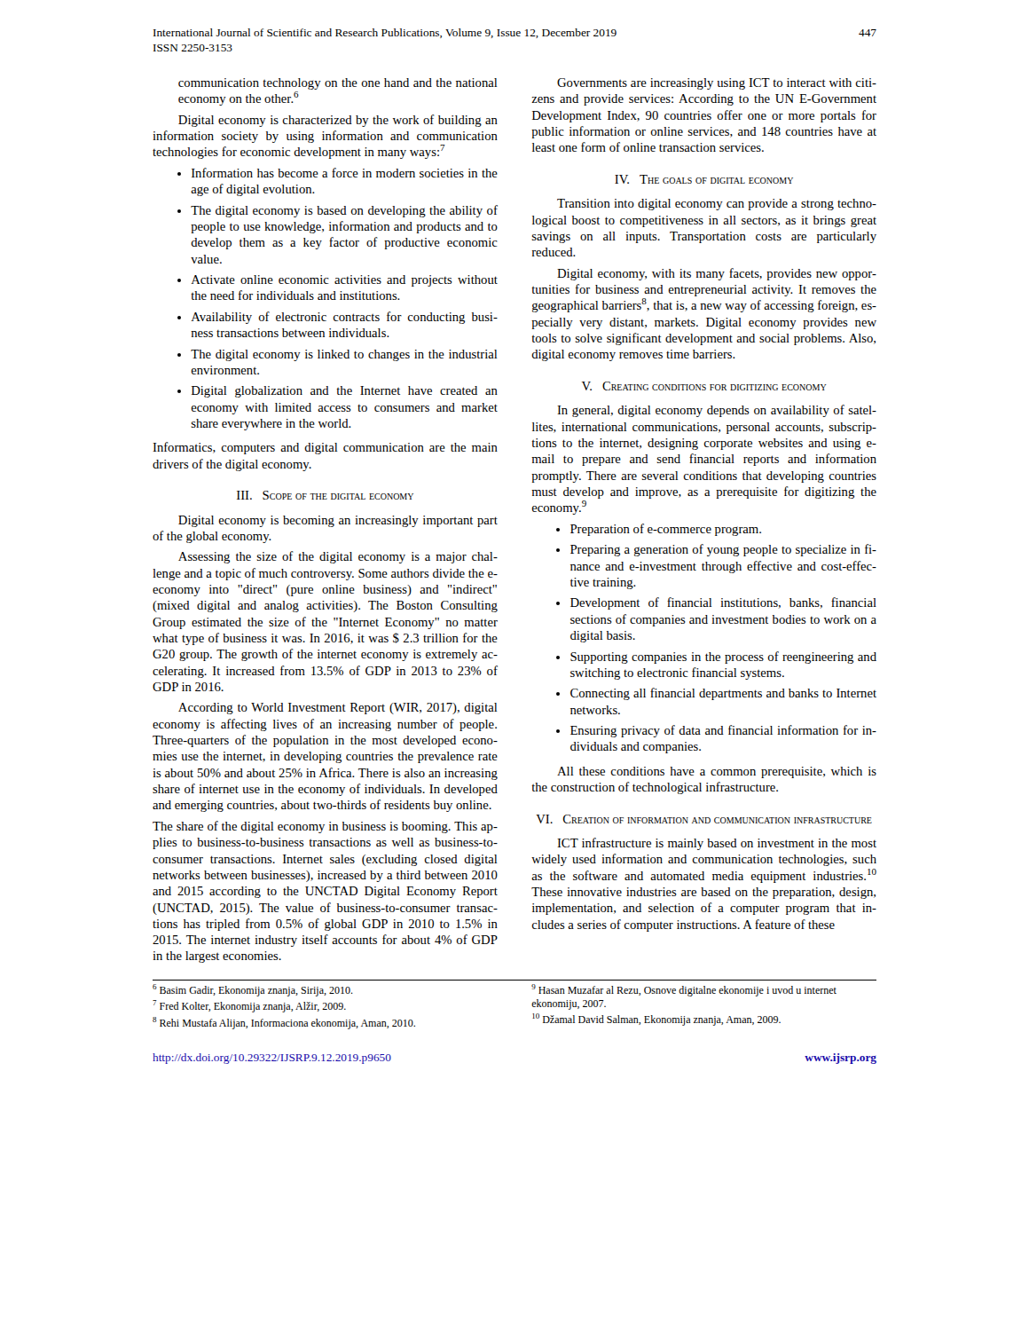International Journal of Scientific and Research Publications, Volume 9, Issue 12, December 2019
ISSN 2250-3153
447
communication technology on the one hand and the national economy on the other.6
Digital economy is characterized by the work of building an information society by using information and communication technologies for economic development in many ways:7
Information has become a force in modern societies in the age of digital evolution.
The digital economy is based on developing the ability of people to use knowledge, information and products and to develop them as a key factor of productive economic value.
Activate online economic activities and projects without the need for individuals and institutions.
Availability of electronic contracts for conducting business transactions between individuals.
The digital economy is linked to changes in the industrial environment.
Digital globalization and the Internet have created an economy with limited access to consumers and market share everywhere in the world.
Informatics, computers and digital communication are the main drivers of the digital economy.
III. Scope of the digital economy
Digital economy is becoming an increasingly important part of the global economy.
Assessing the size of the digital economy is a major challenge and a topic of much controversy. Some authors divide the e-economy into "direct" (pure online business) and "indirect" (mixed digital and analog activities). The Boston Consulting Group estimated the size of the "Internet Economy" no matter what type of business it was. In 2016, it was $ 2.3 trillion for the G20 group. The growth of the internet economy is extremely accelerating. It increased from 13.5% of GDP in 2013 to 23% of GDP in 2016.
According to World Investment Report (WIR, 2017), digital economy is affecting lives of an increasing number of people. Three-quarters of the population in the most developed economies use the internet, in developing countries the prevalence rate is about 50% and about 25% in Africa. There is also an increasing share of internet use in the economy of individuals. In developed and emerging countries, about two-thirds of residents buy online.
The share of the digital economy in business is booming. This applies to business-to-business transactions as well as business-to-consumer transactions. Internet sales (excluding closed digital networks between businesses), increased by a third between 2010 and 2015 according to the UNCTAD Digital Economy Report (UNCTAD, 2015). The value of business-to-consumer transactions has tripled from 0.5% of global GDP in 2010 to 1.5% in 2015. The internet industry itself accounts for about 4% of GDP in the largest economies.
Governments are increasingly using ICT to interact with citizens and provide services: According to the UN E-Government Development Index, 90 countries offer one or more portals for public information or online services, and 148 countries have at least one form of online transaction services.
IV. The goals of digital economy
Transition into digital economy can provide a strong technological boost to competitiveness in all sectors, as it brings great savings on all inputs. Transportation costs are particularly reduced.
Digital economy, with its many facets, provides new opportunities for business and entrepreneurial activity. It removes the geographical barriers8, that is, a new way of accessing foreign, especially very distant, markets. Digital economy provides new tools to solve significant development and social problems. Also, digital economy removes time barriers.
V. Creating conditions for digitizing economy
In general, digital economy depends on availability of satellites, international communications, personal accounts, subscriptions to the internet, designing corporate websites and using e-mail to prepare and send financial reports and information promptly. There are several conditions that developing countries must develop and improve, as a prerequisite for digitizing the economy.9
Preparation of e-commerce program.
Preparing a generation of young people to specialize in finance and e-investment through effective and cost-effective training.
Development of financial institutions, banks, financial sections of companies and investment bodies to work on a digital basis.
Supporting companies in the process of reengineering and switching to electronic financial systems.
Connecting all financial departments and banks to Internet networks.
Ensuring privacy of data and financial information for individuals and companies.
All these conditions have a common prerequisite, which is the construction of technological infrastructure.
VI. Creation of information and communication infrastructure
ICT infrastructure is mainly based on investment in the most widely used information and communication technologies, such as the software and automated media equipment industries.10 These innovative industries are based on the preparation, design, implementation, and selection of a computer program that includes a series of computer instructions. A feature of these
6 Basim Gadir, Ekonomija znanja, Sirija, 2010.
7 Fred Kolter, Ekonomija znanja, Alžir, 2009.
8 Rehi Mustafa Alijan, Informaciona ekonomija, Aman, 2010.
9 Hasan Muzafar al Rezu, Osnove digitalne ekonomije i uvod u internet ekonomiju, 2007.
10 Džamal David Salman, Ekonomija znanja, Aman, 2009.
http://dx.doi.org/10.29322/IJSRP.9.12.2019.p9650
www.ijsrp.org